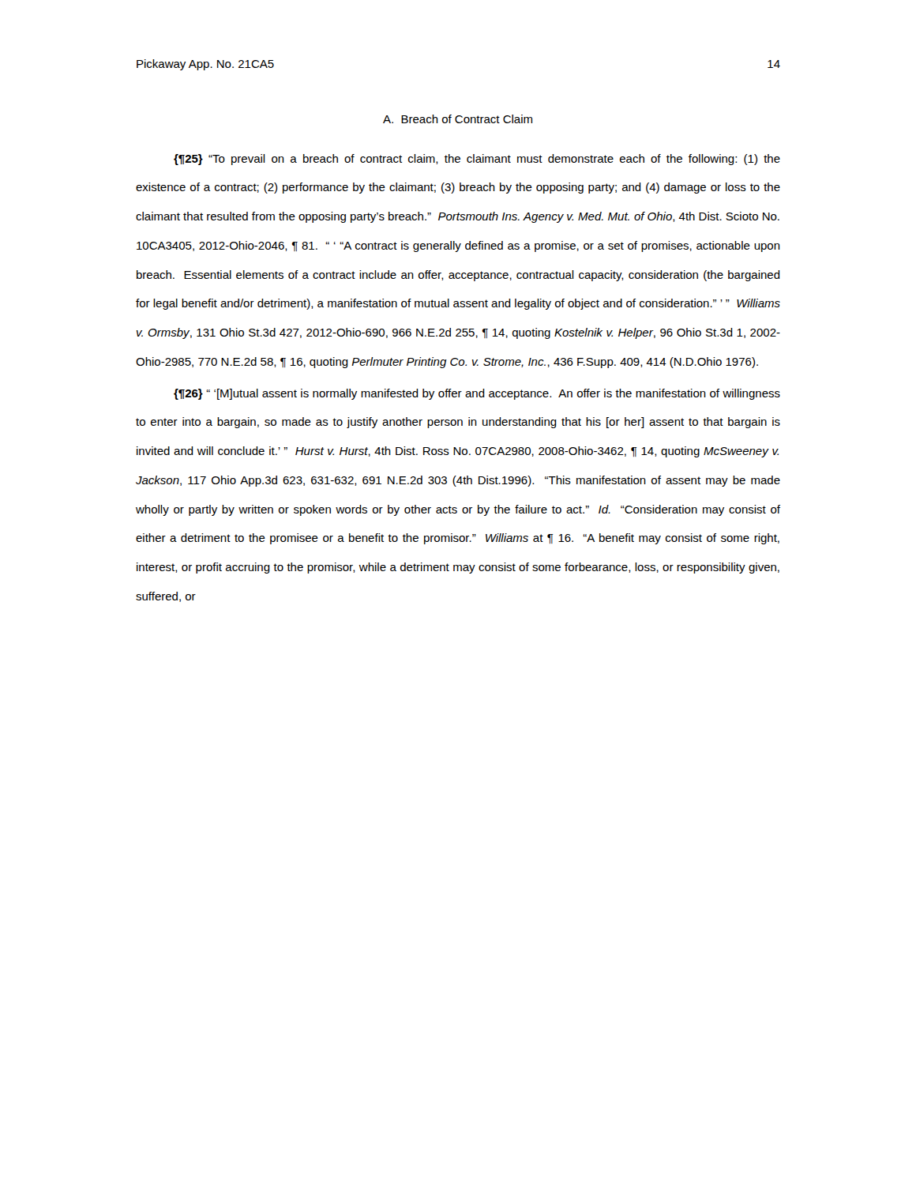Pickaway App. No. 21CA5 14
A. Breach of Contract Claim
{¶25} “To prevail on a breach of contract claim, the claimant must demonstrate each of the following: (1) the existence of a contract; (2) performance by the claimant; (3) breach by the opposing party; and (4) damage or loss to the claimant that resulted from the opposing party’s breach.” Portsmouth Ins. Agency v. Med. Mut. of Ohio, 4th Dist. Scioto No. 10CA3405, 2012-Ohio-2046, ¶ 81. “ ‘ “A contract is generally defined as a promise, or a set of promises, actionable upon breach. Essential elements of a contract include an offer, acceptance, contractual capacity, consideration (the bargained for legal benefit and/or detriment), a manifestation of mutual assent and legality of object and of consideration.” ’ ” Williams v. Ormsby, 131 Ohio St.3d 427, 2012-Ohio-690, 966 N.E.2d 255, ¶ 14, quoting Kostelnik v. Helper, 96 Ohio St.3d 1, 2002-Ohio-2985, 770 N.E.2d 58, ¶ 16, quoting Perlmuter Printing Co. v. Strome, Inc., 436 F.Supp. 409, 414 (N.D.Ohio 1976).
{¶26} “ ‘[M]utual assent is normally manifested by offer and acceptance. An offer is the manifestation of willingness to enter into a bargain, so made as to justify another person in understanding that his [or her] assent to that bargain is invited and will conclude it.’ ” Hurst v. Hurst, 4th Dist. Ross No. 07CA2980, 2008-Ohio-3462, ¶ 14, quoting McSweeney v. Jackson, 117 Ohio App.3d 623, 631-632, 691 N.E.2d 303 (4th Dist.1996). “This manifestation of assent may be made wholly or partly by written or spoken words or by other acts or by the failure to act.” Id. “Consideration may consist of either a detriment to the promisee or a benefit to the promisor.” Williams at ¶ 16. “A benefit may consist of some right, interest, or profit accruing to the promisor, while a detriment may consist of some forbearance, loss, or responsibility given, suffered, or